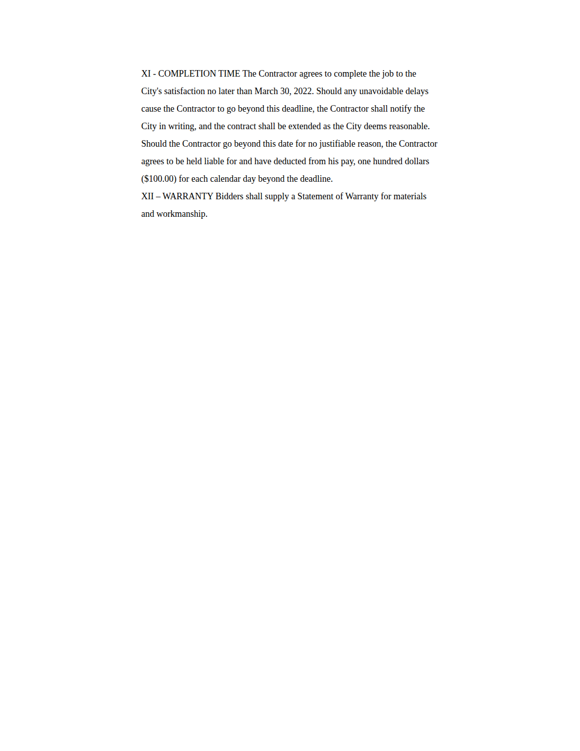XI - COMPLETION TIME The Contractor agrees to complete the job to the City's satisfaction no later than March 30, 2022. Should any unavoidable delays cause the Contractor to go beyond this deadline, the Contractor shall notify the City in writing, and the contract shall be extended as the City deems reasonable. Should the Contractor go beyond this date for no justifiable reason, the Contractor agrees to be held liable for and have deducted from his pay, one hundred dollars ($100.00) for each calendar day beyond the deadline.
XII – WARRANTY Bidders shall supply a Statement of Warranty for materials and workmanship.